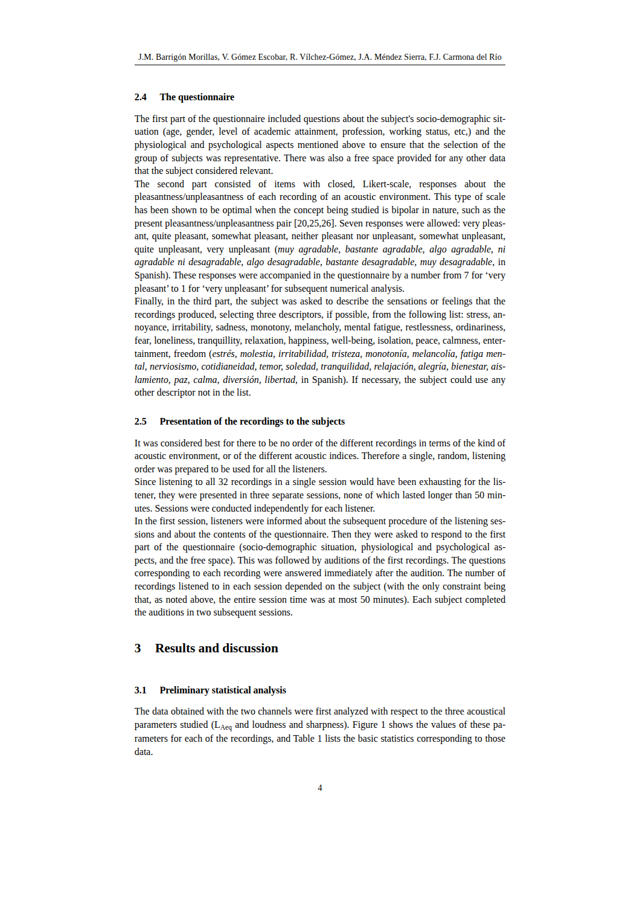J.M. Barrigón Morillas, V. Gómez Escobar, R. Vílchez-Gómez, J.A. Méndez Sierra, F.J. Carmona del Río
2.4 The questionnaire
The first part of the questionnaire included questions about the subject's socio-demographic situation (age, gender, level of academic attainment, profession, working status, etc,) and the physiological and psychological aspects mentioned above to ensure that the selection of the group of subjects was representative. There was also a free space provided for any other data that the subject considered relevant.
The second part consisted of items with closed, Likert-scale, responses about the pleasantness/unpleasantness of each recording of an acoustic environment. This type of scale has been shown to be optimal when the concept being studied is bipolar in nature, such as the present pleasantness/unpleasantness pair [20,25,26]. Seven responses were allowed: very pleasant, quite pleasant, somewhat pleasant, neither pleasant nor unpleasant, somewhat unpleasant, quite unpleasant, very unpleasant (muy agradable, bastante agradable, algo agradable, ni agradable ni desagradable, algo desagradable, bastante desagradable, muy desagradable, in Spanish). These responses were accompanied in the questionnaire by a number from 7 for ‘very pleasant’ to 1 for ‘very unpleasant’ for subsequent numerical analysis.
Finally, in the third part, the subject was asked to describe the sensations or feelings that the recordings produced, selecting three descriptors, if possible, from the following list: stress, annoyance, irritability, sadness, monotony, melancholy, mental fatigue, restlessness, ordinariness, fear, loneliness, tranquillity, relaxation, happiness, well-being, isolation, peace, calmness, entertainment, freedom (estrés, molestia, irritabilidad, tristeza, monotonía, melancolía, fatiga mental, nerviosismo, cotidianeidad, temor, soledad, tranquilidad, relajación, alegría, bienestar, aislamiento, paz, calma, diversión, libertad, in Spanish). If necessary, the subject could use any other descriptor not in the list.
2.5 Presentation of the recordings to the subjects
It was considered best for there to be no order of the different recordings in terms of the kind of acoustic environment, or of the different acoustic indices. Therefore a single, random, listening order was prepared to be used for all the listeners.
Since listening to all 32 recordings in a single session would have been exhausting for the listener, they were presented in three separate sessions, none of which lasted longer than 50 minutes. Sessions were conducted independently for each listener.
In the first session, listeners were informed about the subsequent procedure of the listening sessions and about the contents of the questionnaire. Then they were asked to respond to the first part of the questionnaire (socio-demographic situation, physiological and psychological aspects, and the free space). This was followed by auditions of the first recordings. The questions corresponding to each recording were answered immediately after the audition. The number of recordings listened to in each session depended on the subject (with the only constraint being that, as noted above, the entire session time was at most 50 minutes). Each subject completed the auditions in two subsequent sessions.
3 Results and discussion
3.1 Preliminary statistical analysis
The data obtained with the two channels were first analyzed with respect to the three acoustical parameters studied (LAeq and loudness and sharpness). Figure 1 shows the values of these parameters for each of the recordings, and Table 1 lists the basic statistics corresponding to those data.
4